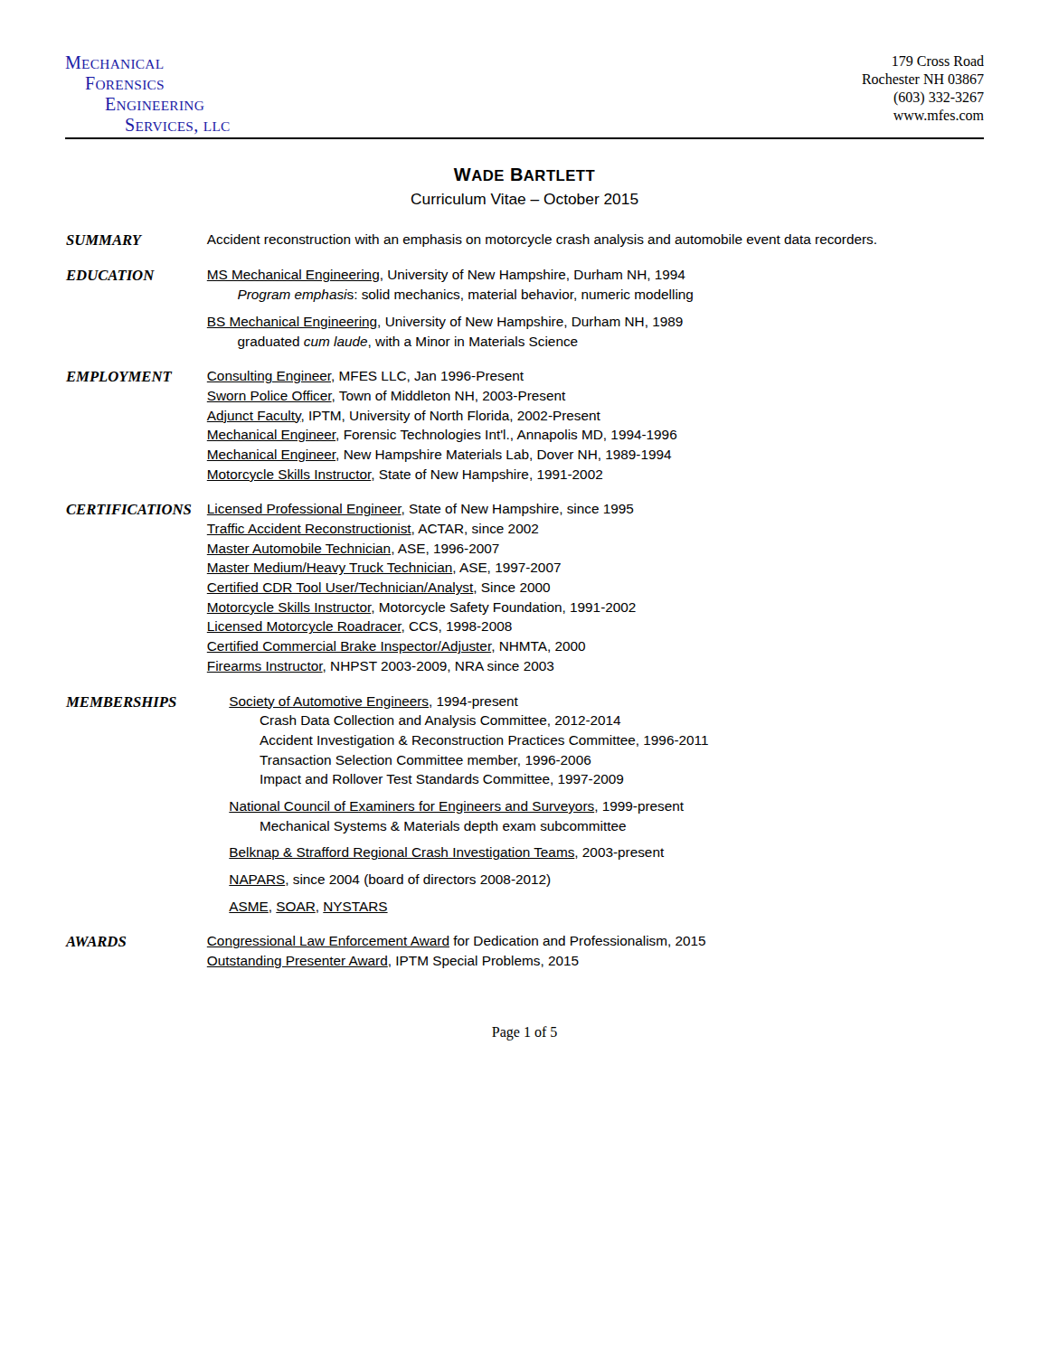MECHANICAL
FORENSICS
ENGINEERING
SERVICES, LLC
179 Cross Road
Rochester NH 03867
(603) 332-3267
www.mfes.com
WADE BARTLETT
Curriculum Vitae – October 2015
| SUMMARY | Accident reconstruction with an emphasis on motorcycle crash analysis and automobile event data recorders. |
| EDUCATION | MS Mechanical Engineering , University of New Hampshire, Durham NH, 1994 Program emphasi s: solid mechanics, material behavior, numeric modelling BS Mechanical Engineering , University of New Hampshire, Durham NH, 1989 graduated cum laude , with a Minor in Materials Science |
| EMPLOYMENT | Consulting Engineer , MFES LLC, Jan 1996-Present Sworn Police Officer , Town of Middleton NH, 2003-Present Adjunct Faculty , IPTM, University of North Florida, 2002-Present Mechanical Engineer , Forensic Technologies Int'l., Annapolis MD, 1994-1996 Mechanical Engineer , New Hampshire Materials Lab, Dover NH, 1989-1994 Motorcycle Skills Instructor , State of New Hampshire, 1991-2002 |
| CERTIFICATIONS | Licensed Professional Engineer , State of New Hampshire, since 1995 Traffic Accident Reconstructionist , ACTAR, since 2002 Master Automobile Technician , ASE, 1996-2007 Master Medium/Heavy Truck Technician , ASE, 1997-2007 Certified CDR Tool User/Technician/Analyst , Since 2000 Motorcycle Skills Instructor , Motorcycle Safety Foundation, 1991-2002 Licensed Motorcycle Roadracer , CCS, 1998-2008 Certified Commercial Brake Inspector/Adjuster , NHMTA, 2000 Firearms Instructor , NHPST 2003-2009, NRA since 2003 |
| MEMBERSHIPS | Society of Automotive Engineers , 1994-present Crash Data Collection and Analysis Committee, 2012-2014 Accident Investigation & Reconstruction Practices Committee, 1996-2011 Transaction Selection Committee member, 1996-2006 Impact and Rollover Test Standards Committee, 1997-2009 National Council of Examiners for Engineers and Surveyors , 1999-present Mechanical Systems & Materials depth exam subcommittee Belknap & Strafford Regional Crash Investigation Teams , 2003-present NAPARS , since 2004 (board of directors 2008-2012) ASME , SOAR , NYSTARS |
| AWARDS | Congressional Law Enforcement Award for Dedication and Professionalism, 2015 Outstanding Presenter Award , IPTM Special Problems, 2015 |
Page 1 of 5